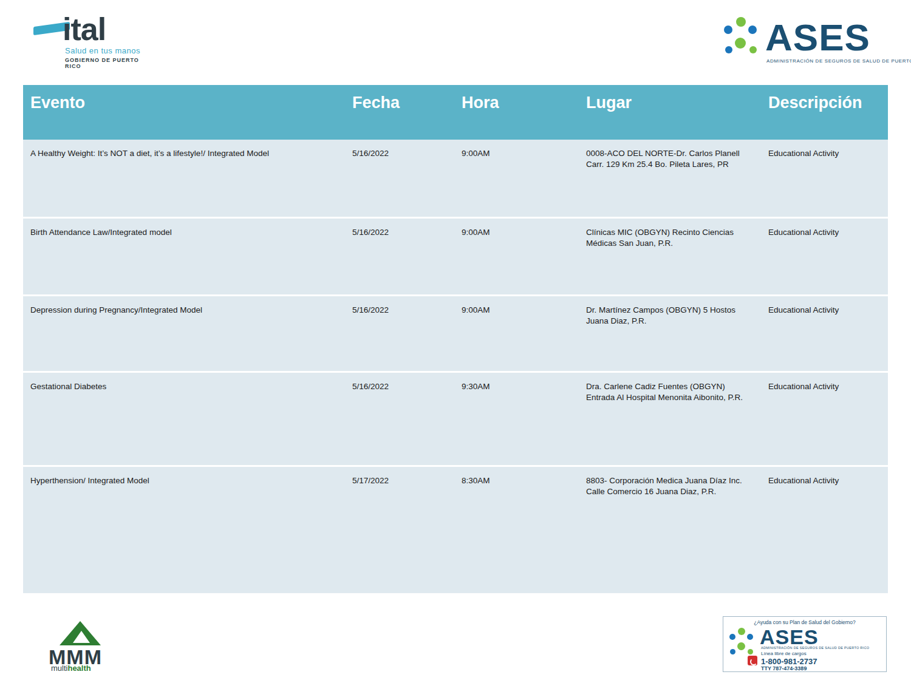ital
Salud en tus manos
GOBIERNO DE PUERTO RICO
ASES
ADMINISTRACIÓN DE SEGUROS DE SALUD DE PUERTO RICO
| Evento | Fecha | Hora | Lugar | Descripción |
| --- | --- | --- | --- | --- |
| A Healthy Weight: It’s NOT a diet, it’s a lifestyle!/ Integrated Model | 5/16/2022 | 9:00AM | 0008-ACO DEL NORTE-Dr. Carlos Planell Carr. 129 Km 25.4 Bo. Pileta Lares, PR | Educational Activity |
| Birth Attendance Law/Integrated model | 5/16/2022 | 9:00AM | Clínicas MIC (OBGYN) Recinto Ciencias Médicas San Juan, P.R. | Educational Activity |
| Depression during Pregnancy/Integrated Model | 5/16/2022 | 9:00AM | Dr. Martínez Campos (OBGYN) 5 Hostos Juana Diaz, P.R. | Educational Activity |
| Gestational Diabetes | 5/16/2022 | 9:30AM | Dra. Carlene Cadiz Fuentes (OBGYN) Entrada Al Hospital Menonita Aibonito, P.R. | Educational Activity |
| Hyperthension/ Integrated Model | 5/17/2022 | 8:30AM | 8803- Corporación Medica Juana Díaz Inc. Calle Comercio 16 Juana Diaz, P.R. | Educational Activity |
MMM
multihealth
¿Ayuda con su Plan de Salud del Gobierno?
ASES
ADMINISTRACIÓN DE SEGUROS DE SALUD DE PUERTO RICO
Línea libre de cargos
1-800-981-2737
TTY 787-474-3389